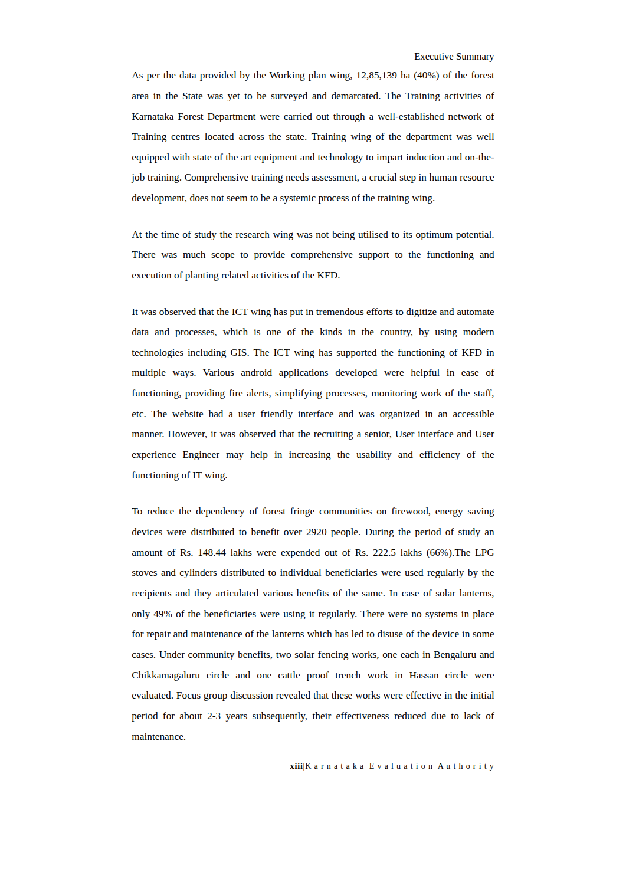Executive Summary
As per the data provided by the Working plan wing, 12,85,139 ha (40%) of the forest area in the State was yet to be surveyed and demarcated. The Training activities of Karnataka Forest Department were carried out through a well-established network of Training centres located across the state. Training wing of the department was well equipped with state of the art equipment and technology to impart induction and on-the-job training. Comprehensive training needs assessment, a crucial step in human resource development, does not seem to be a systemic process of the training wing.
At the time of study the research wing was not being utilised to its optimum potential. There was much scope to provide comprehensive support to the functioning and execution of planting related activities of the KFD.
It was observed that the ICT wing has put in tremendous efforts to digitize and automate data and processes, which is one of the kinds in the country, by using modern technologies including GIS. The ICT wing has supported the functioning of KFD in multiple ways. Various android applications developed were helpful in ease of functioning, providing fire alerts, simplifying processes, monitoring work of the staff, etc. The website had a user friendly interface and was organized in an accessible manner. However, it was observed that the recruiting a senior, User interface and User experience Engineer may help in increasing the usability and efficiency of the functioning of IT wing.
To reduce the dependency of forest fringe communities on firewood, energy saving devices were distributed to benefit over 2920 people. During the period of study an amount of Rs. 148.44 lakhs were expended out of Rs. 222.5 lakhs (66%).The LPG stoves and cylinders distributed to individual beneficiaries were used regularly by the recipients and they articulated various benefits of the same. In case of solar lanterns, only 49% of the beneficiaries were using it regularly. There were no systems in place for repair and maintenance of the lanterns which has led to disuse of the device in some cases. Under community benefits, two solar fencing works, one each in Bengaluru and Chikkamagaluru circle and one cattle proof trench work in Hassan circle were evaluated. Focus group discussion revealed that these works were effective in the initial period for about 2-3 years subsequently, their effectiveness reduced due to lack of maintenance.
xiii|K a r n a t a k a E v a l u a t i o n A u t h o r i t y